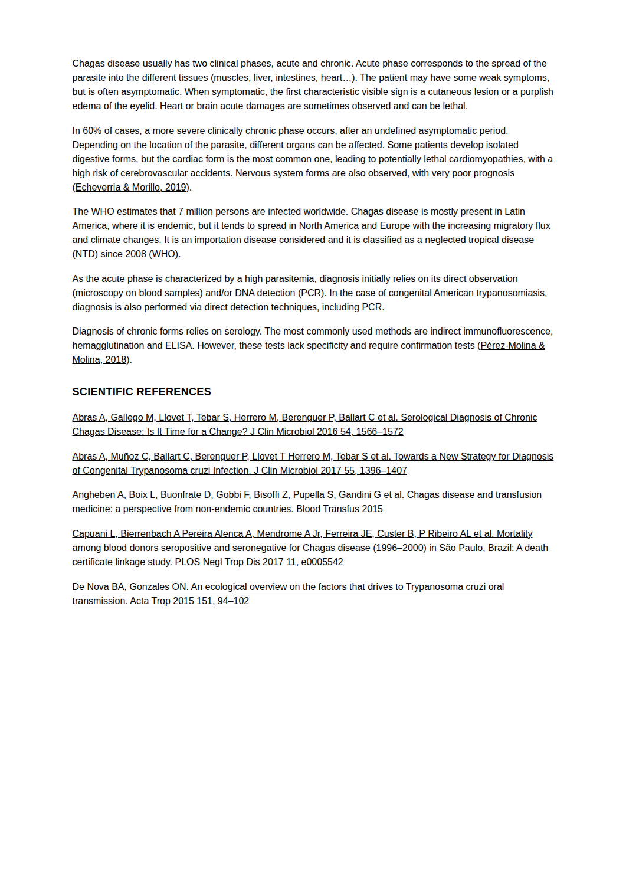Chagas disease usually has two clinical phases, acute and chronic. Acute phase corresponds to the spread of the parasite into the different tissues (muscles, liver, intestines, heart…). The patient may have some weak symptoms, but is often asymptomatic. When symptomatic, the first characteristic visible sign is a cutaneous lesion or a purplish edema of the eyelid. Heart or brain acute damages are sometimes observed and can be lethal.
In 60% of cases, a more severe clinically chronic phase occurs, after an undefined asymptomatic period. Depending on the location of the parasite, different organs can be affected. Some patients develop isolated digestive forms, but the cardiac form is the most common one, leading to potentially lethal cardiomyopathies, with a high risk of cerebrovascular accidents. Nervous system forms are also observed, with very poor prognosis (Echeverria & Morillo, 2019).
The WHO estimates that 7 million persons are infected worldwide. Chagas disease is mostly present in Latin America, where it is endemic, but it tends to spread in North America and Europe with the increasing migratory flux and climate changes. It is an importation disease considered and it is classified as a neglected tropical disease (NTD) since 2008 (WHO).
As the acute phase is characterized by a high parasitemia, diagnosis initially relies on its direct observation (microscopy on blood samples) and/or DNA detection (PCR). In the case of congenital American trypanosomiasis, diagnosis is also performed via direct detection techniques, including PCR.
Diagnosis of chronic forms relies on serology. The most commonly used methods are indirect immunofluorescence, hemagglutination and ELISA. However, these tests lack specificity and require confirmation tests (Pérez-Molina & Molina, 2018).
SCIENTIFIC REFERENCES
Abras A, Gallego M, Llovet T, Tebar S, Herrero M, Berenguer P, Ballart C et al. Serological Diagnosis of Chronic Chagas Disease: Is It Time for a Change? J Clin Microbiol 2016 54, 1566–1572
Abras A, Muñoz C, Ballart C, Berenguer P, Llovet T Herrero M, Tebar S et al. Towards a New Strategy for Diagnosis of Congenital Trypanosoma cruzi Infection. J Clin Microbiol 2017 55, 1396–1407
Angheben A, Boix L, Buonfrate D, Gobbi F, Bisoffi Z, Pupella S, Gandini G et al. Chagas disease and transfusion medicine: a perspective from non-endemic countries. Blood Transfus 2015
Capuani L, Bierrenbach A Pereira Alenca A, Mendrome A Jr, Ferreira JE, Custer B, P Ribeiro AL et al. Mortality among blood donors seropositive and seronegative for Chagas disease (1996–2000) in São Paulo, Brazil: A death certificate linkage study. PLOS Negl Trop Dis 2017 11, e0005542
De Nova BA, Gonzales ON. An ecological overview on the factors that drives to Trypanosoma cruzi oral transmission. Acta Trop 2015 151, 94–102